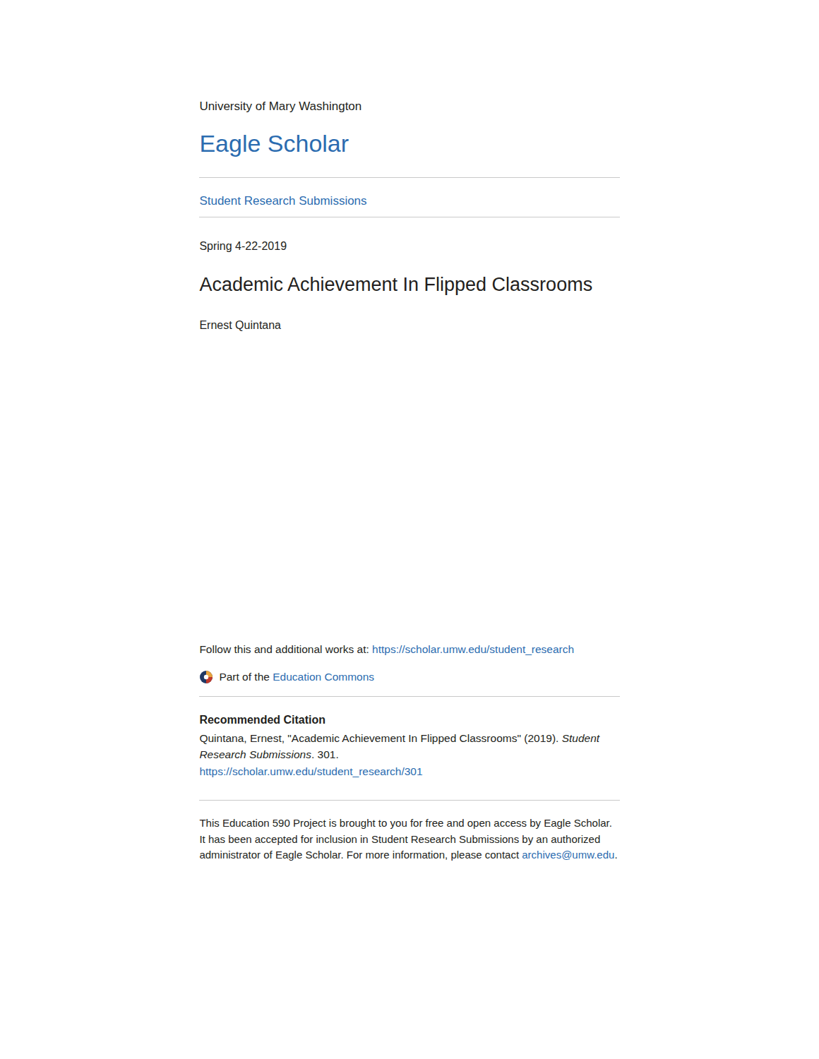University of Mary Washington
Eagle Scholar
Student Research Submissions
Spring 4-22-2019
Academic Achievement In Flipped Classrooms
Ernest Quintana
Follow this and additional works at: https://scholar.umw.edu/student_research
Part of the Education Commons
Recommended Citation
Quintana, Ernest, "Academic Achievement In Flipped Classrooms" (2019). Student Research Submissions. 301.
https://scholar.umw.edu/student_research/301
This Education 590 Project is brought to you for free and open access by Eagle Scholar. It has been accepted for inclusion in Student Research Submissions by an authorized administrator of Eagle Scholar. For more information, please contact archives@umw.edu.